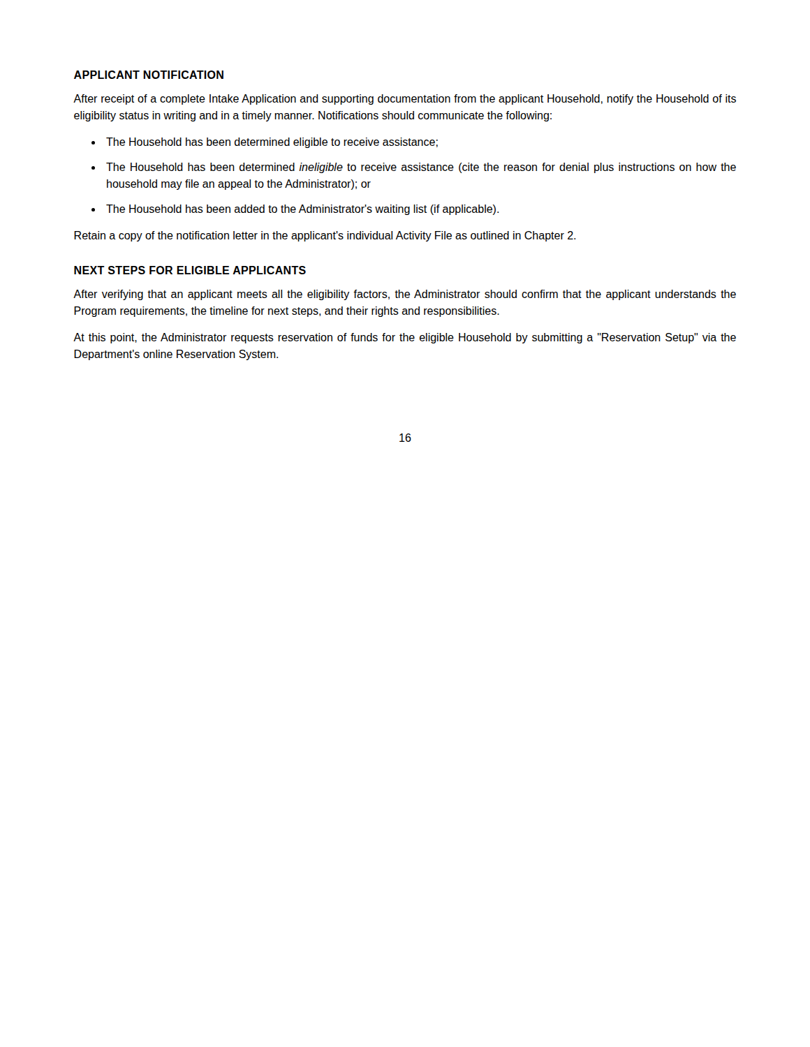APPLICANT NOTIFICATION
After receipt of a complete Intake Application and supporting documentation from the applicant Household, notify the Household of its eligibility status in writing and in a timely manner. Notifications should communicate the following:
The Household has been determined eligible to receive assistance;
The Household has been determined ineligible to receive assistance (cite the reason for denial plus instructions on how the household may file an appeal to the Administrator); or
The Household has been added to the Administrator's waiting list (if applicable).
Retain a copy of the notification letter in the applicant's individual Activity File as outlined in Chapter 2.
NEXT STEPS FOR ELIGIBLE APPLICANTS
After verifying that an applicant meets all the eligibility factors, the Administrator should confirm that the applicant understands the Program requirements, the timeline for next steps, and their rights and responsibilities.
At this point, the Administrator requests reservation of funds for the eligible Household by submitting a "Reservation Setup" via the Department's online Reservation System.
16